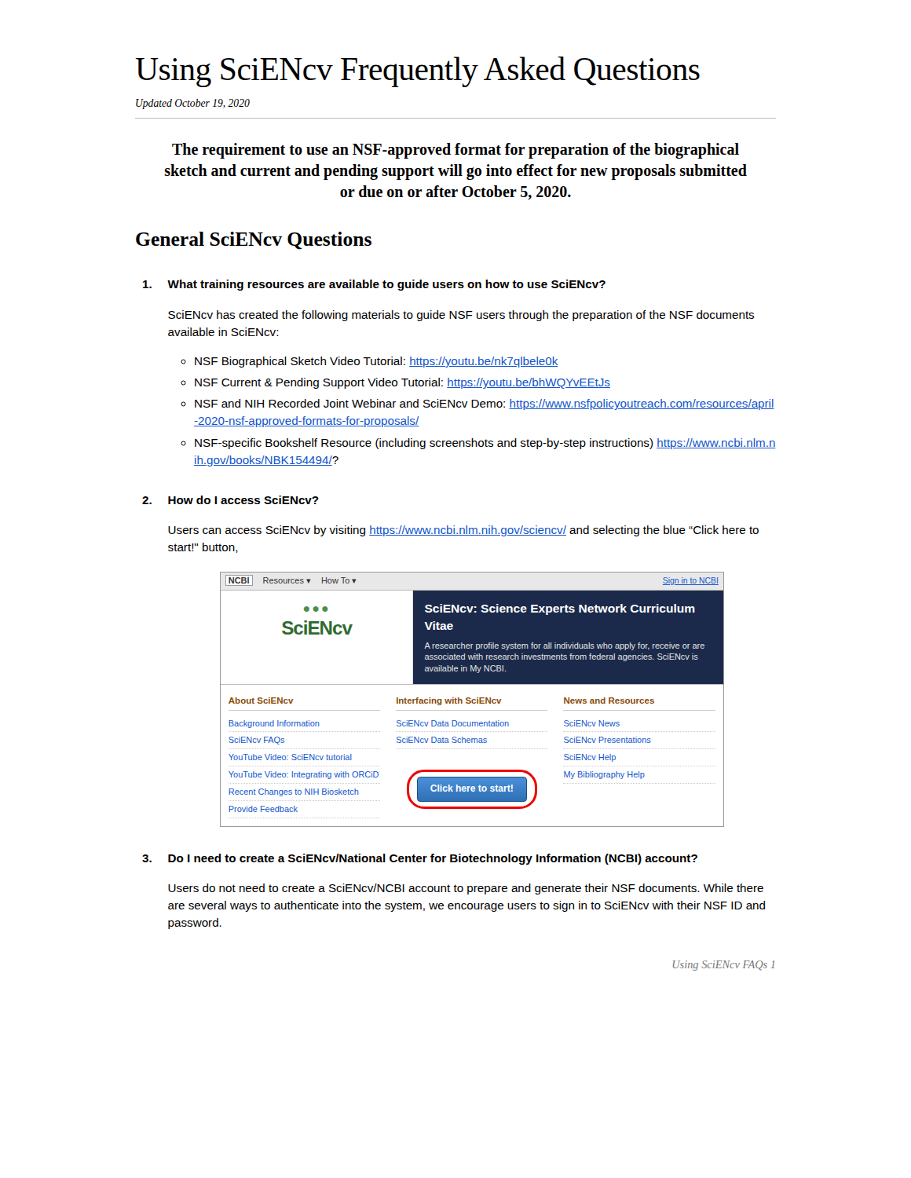Using SciENcv Frequently Asked Questions
Updated October 19, 2020
The requirement to use an NSF-approved format for preparation of the biographical sketch and current and pending support will go into effect for new proposals submitted or due on or after October 5, 2020.
General SciENcv Questions
What training resources are available to guide users on how to use SciENcv?
SciENcv has created the following materials to guide NSF users through the preparation of the NSF documents available in SciENcv:
NSF Biographical Sketch Video Tutorial: https://youtu.be/nk7qlbele0k
NSF Current & Pending Support Video Tutorial: https://youtu.be/bhWQYvEEtJs
NSF and NIH Recorded Joint Webinar and SciENcv Demo: https://www.nsfpolicyoutreach.com/resources/april-2020-nsf-approved-formats-for-proposals/
NSF-specific Bookshelf Resource (including screenshots and step-by-step instructions) https://www.ncbi.nlm.nih.gov/books/NBK154494/?
How do I access SciENcv?
Users can access SciENcv by visiting https://www.ncbi.nlm.nih.gov/sciencv/ and selecting the blue “Click here to start!" button,
NCBI Resources ▾ How To ▾
Sign in to NCBI
●●●
SciENcv
SciENcv: Science Experts Network Curriculum Vitae
A researcher profile system for all individuals who apply for, receive or are associated with research investments from federal agencies. SciENcv is available in My NCBI.
About SciENcv
Background Information
SciENcv FAQs
YouTube Video: SciENcv tutorial
YouTube Video: Integrating with ORCiD
Recent Changes to NIH Biosketch
Provide Feedback
Interfacing with SciENcv
SciENcv Data Documentation
SciENcv Data Schemas
Click here to start!
News and Resources
SciENcv News
SciENcv Presentations
SciENcv Help
My Bibliography Help
Do I need to create a SciENcv/National Center for Biotechnology Information (NCBI) account?
Users do not need to create a SciENcv/NCBI account to prepare and generate their NSF documents. While there are several ways to authenticate into the system, we encourage users to sign in to SciENcv with their NSF ID and password.
Using SciENcv FAQs 1